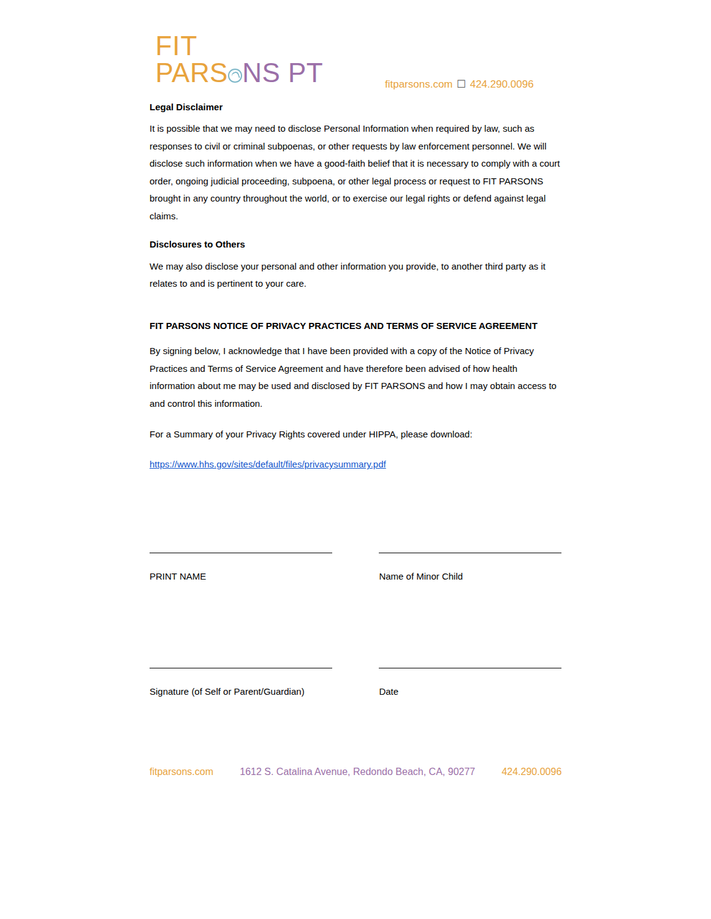FIT PARS NS PT
fitparsons.com ☐ 424.290.0096
Legal Disclaimer
It is possible that we may need to disclose Personal Information when required by law, such as responses to civil or criminal subpoenas, or other requests by law enforcement personnel. We will disclose such information when we have a good-faith belief that it is necessary to comply with a court order, ongoing judicial proceeding, subpoena, or other legal process or request to FIT PARSONS brought in any country throughout the world, or to exercise our legal rights or defend against legal claims.
Disclosures to Others
We may also disclose your personal and other information you provide, to another third party as it relates to and is pertinent to your care.
FIT PARSONS NOTICE OF PRIVACY PRACTICES AND TERMS OF SERVICE AGREEMENT
By signing below, I acknowledge that I have been provided with a copy of the Notice of Privacy Practices and Terms of Service Agreement and have therefore been advised of how health information about me may be used and disclosed by FIT PARSONS and how I may obtain access to and control this information.
For a Summary of your Privacy Rights covered under HIPPA, please download:
https://www.hhs.gov/sites/default/files/privacysummary.pdf
PRINT NAME
Name of Minor Child
Signature (of Self or Parent/Guardian)
Date
fitparsons.com 1612 S. Catalina Avenue, Redondo Beach, CA, 90277 424.290.0096